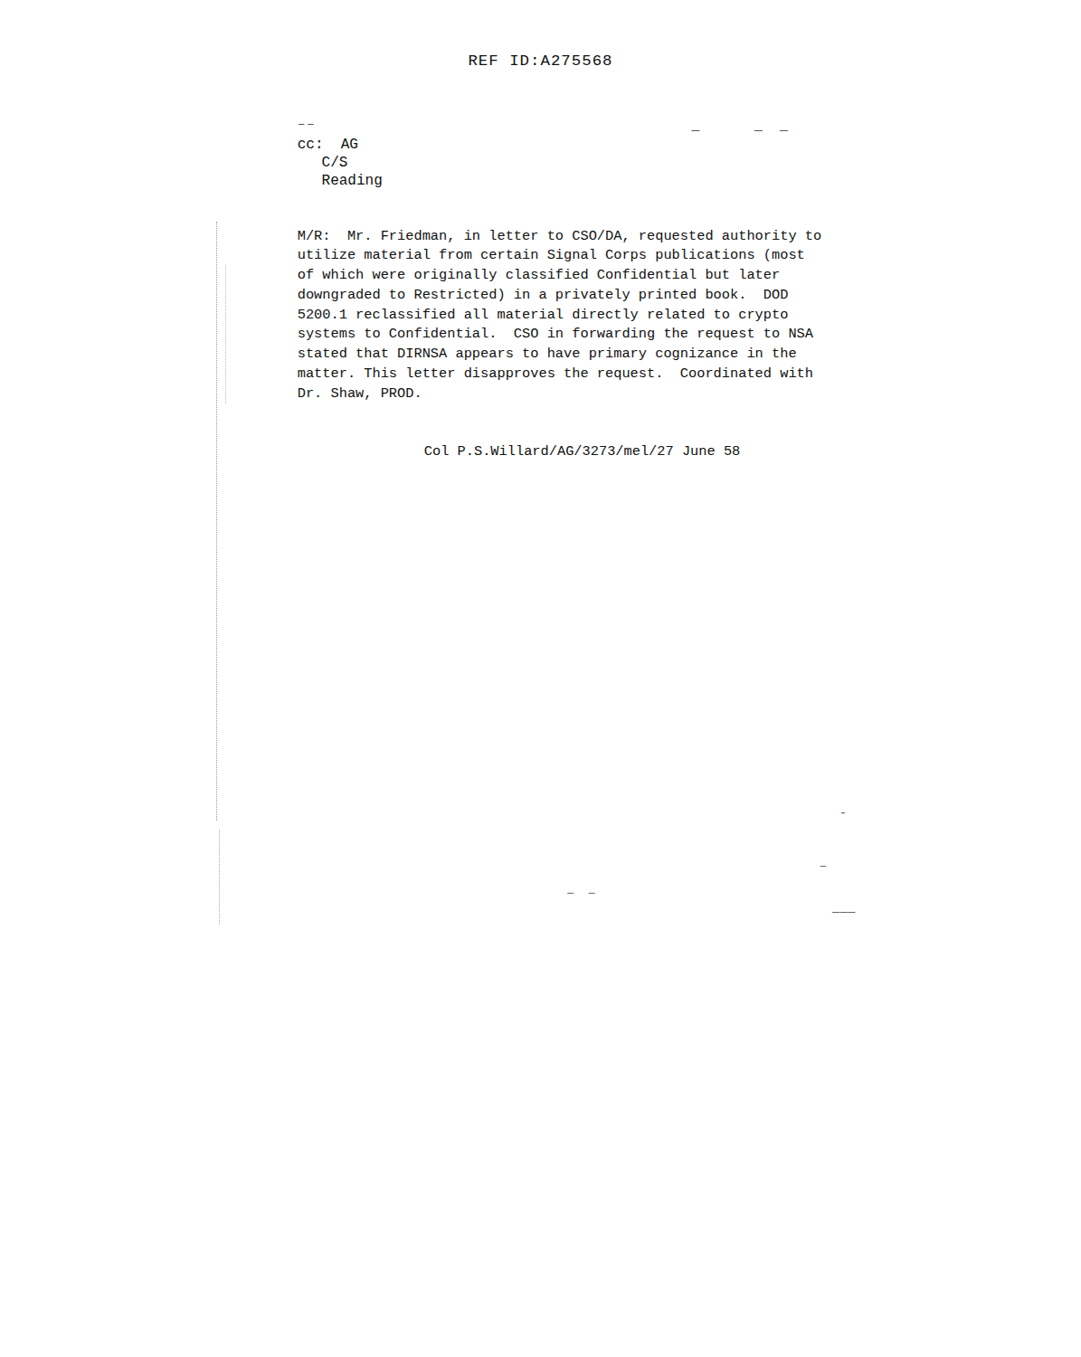REF ID:A275568
— — —
––
cc: AG
C/S
Reading
M/R: Mr. Friedman, in letter to CSO/DA, requested authority to utilize material from certain Signal Corps publications (most of which were originally classified Confidential but later downgraded to Restricted) in a privately printed book. DOD 5200.1 reclassified all material directly related to crypto systems to Confidential. CSO in forwarding the request to NSA stated that DIRNSA appears to have primary cognizance in the matter. This letter disapproves the request. Coordinated with Dr. Shaw, PROD.
Col P.S.Willard/AG/3273/mel/27 June 58
‑
–
− −
———